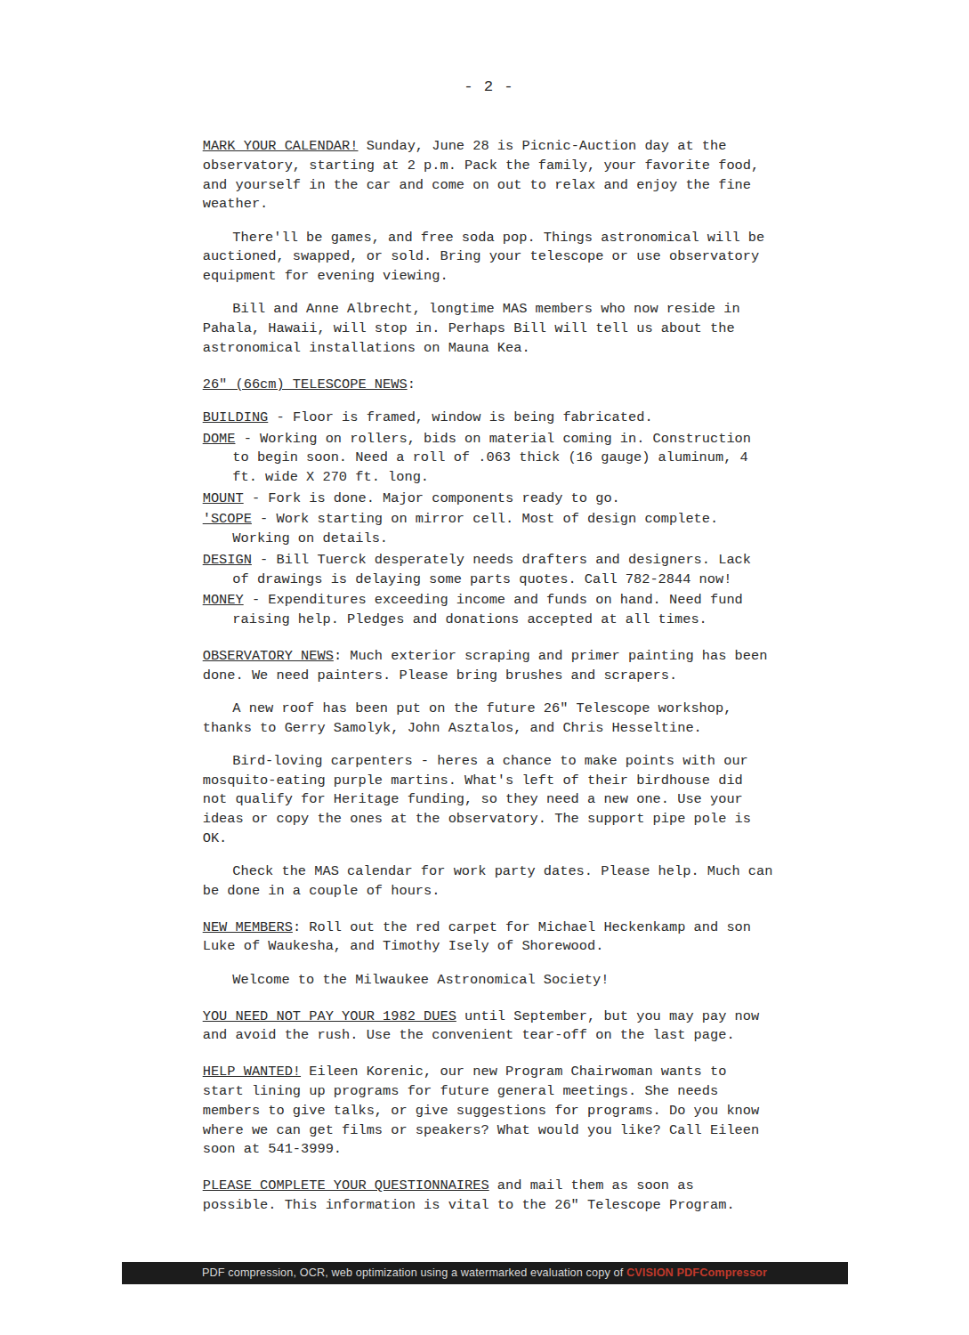- 2 -
MARK YOUR CALENDAR! Sunday, June 28 is Picnic-Auction day at the observatory, starting at 2 p.m. Pack the family, your favorite food, and yourself in the car and come on out to relax and enjoy the fine weather.
There'll be games, and free soda pop. Things astronomical will be auctioned, swapped, or sold. Bring your telescope or use observatory equipment for evening viewing.
Bill and Anne Albrecht, longtime MAS members who now reside in Pahala, Hawaii, will stop in. Perhaps Bill will tell us about the astronomical installations on Mauna Kea.
26" (66cm) TELESCOPE NEWS:
BUILDING - Floor is framed, window is being fabricated.
DOME - Working on rollers, bids on material coming in. Construction to begin soon. Need a roll of .063 thick (16 gauge) aluminum, 4 ft. wide X 270 ft. long.
MOUNT - Fork is done. Major components ready to go.
'SCOPE - Work starting on mirror cell. Most of design complete. Working on details.
DESIGN - Bill Tuerck desperately needs drafters and designers. Lack of drawings is delaying some parts quotes. Call 782-2844 now!
MONEY - Expenditures exceeding income and funds on hand. Need fund raising help. Pledges and donations accepted at all times.
OBSERVATORY NEWS: Much exterior scraping and primer painting has been done. We need painters. Please bring brushes and scrapers.
A new roof has been put on the future 26" Telescope workshop, thanks to Gerry Samolyk, John Asztalos, and Chris Hesseltine.
Bird-loving carpenters - heres a chance to make points with our mosquito-eating purple martins. What's left of their birdhouse did not qualify for Heritage funding, so they need a new one. Use your ideas or copy the ones at the observatory. The support pipe pole is OK.
Check the MAS calendar for work party dates. Please help. Much can be done in a couple of hours.
NEW MEMBERS: Roll out the red carpet for Michael Heckenkamp and son Luke of Waukesha, and Timothy Isely of Shorewood.
Welcome to the Milwaukee Astronomical Society!
YOU NEED NOT PAY YOUR 1982 DUES until September, but you may pay now and avoid the rush. Use the convenient tear-off on the last page.
HELP WANTED! Eileen Korenic, our new Program Chairwoman wants to start lining up programs for future general meetings. She needs members to give talks, or give suggestions for programs. Do you know where we can get films or speakers? What would you like? Call Eileen soon at 541-3999.
PLEASE COMPLETE YOUR QUESTIONNAIRES and mail them as soon as possible. This information is vital to the 26" Telescope Program.
PDF compression, OCR, web optimization using a watermarked evaluation copy of CVISION PDFCompressor